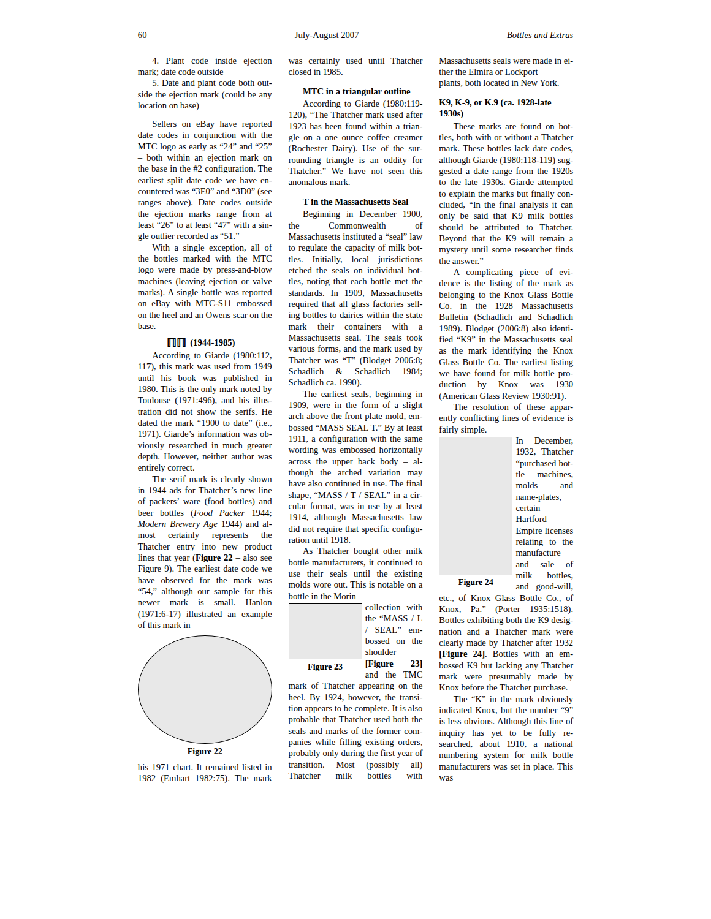60
July-August 2007
Bottles and Extras
4. Plant code inside ejection mark; date code outside
5. Date and plant code both outside the ejection mark (could be any location on base)
Sellers on eBay have reported date codes in conjunction with the MTC logo as early as “24” and “25” – both within an ejection mark on the base in the #2 configuration. The earliest split date code we have encountered was “3E0” and “3D0” (see ranges above). Date codes outside the ejection marks range from at least “26” to at least “47” with a single outlier recorded as “51.”
With a single exception, all of the bottles marked with the MTC logo were made by press-and-blow machines (leaving ejection or valve marks). A single bottle was reported on eBay with MTC-S11 embossed on the heel and an Owens scar on the base.
ℿℿ(1944-1985)
According to Giarde (1980:112, 117), this mark was used from 1949 until his book was published in 1980. This is the only mark noted by Toulouse (1971:496), and his illustration did not show the serifs. He dated the mark “1900 to date” (i.e., 1971). Giarde’s information was obviously researched in much greater depth. However, neither author was entirely correct.
The serif mark is clearly shown in 1944 ads for Thatcher’s new line of packers’ ware (food bottles) and beer bottles (Food Packer 1944; Modern Brewery Age 1944) and almost certainly represents the Thatcher entry into new product lines that year (Figure 22 – also see Figure 9). The earliest date code we have observed for the mark was “54,” although our sample for this newer mark is small. Hanlon (1971:6-17) illustrated an example of this mark in
Figure 22
his 1971 chart. It remained listed in 1982 (Emhart 1982:75). The mark was certainly used until Thatcher closed in 1985.
MTC in a triangular outline
According to Giarde (1980:119-120), “The Thatcher mark used after 1923 has been found within a triangle on a one ounce coffee creamer (Rochester Dairy). Use of the surrounding triangle is an oddity for Thatcher.” We have not seen this anomalous mark.
T in the Massachusetts Seal
Beginning in December 1900, the Commonwealth of Massachusetts instituted a “seal” law to regulate the capacity of milk bottles. Initially, local jurisdictions etched the seals on individual bottles, noting that each bottle met the standards. In 1909, Massachusetts required that all glass factories selling bottles to dairies within the state mark their containers with a Massachusetts seal. The seals took various forms, and the mark used by Thatcher was “T” (Blodget 2006:8; Schadlich & Schadlich 1984; Schadlich ca. 1990).
The earliest seals, beginning in 1909, were in the form of a slight arch above the front plate mold, embossed “MASS SEAL T.” By at least 1911, a configuration with the same wording was embossed horizontally across the upper back body – although the arched variation may have also continued in use. The final shape, “MASS / T / SEAL” in a circular format, was in use by at least 1914, although Massachusetts law did not require that specific configuration until 1918.
As Thatcher bought other milk bottle manufacturers, it continued to use their seals until the existing molds wore out. This is notable on a bottle in the Morin
Figure 23
collection with the “MASS / L / SEAL” embossed on the shoulder [Figure 23] and the TMC mark of Thatcher appearing on the heel. By 1924, however, the transition appears to be complete. It is also probable that Thatcher used both the seals and marks of the former companies while filling existing orders, probably only during the first year of transition. Most (possibly all) Thatcher milk bottles with Massachusetts seals were made in either the Elmira or Lockport
plants, both located in New York.
K9, K-9, or K.9 (ca. 1928-late 1930s)
These marks are found on bottles, both with or without a Thatcher mark. These bottles lack date codes, although Giarde (1980:118-119) suggested a date range from the 1920s to the late 1930s. Giarde attempted to explain the marks but finally concluded, “In the final analysis it can only be said that K9 milk bottles should be attributed to Thatcher. Beyond that the K9 will remain a mystery until some researcher finds the answer.”
A complicating piece of evidence is the listing of the mark as belonging to the Knox Glass Bottle Co. in the 1928 Massachusetts Bulletin (Schadlich and Schadlich 1989). Blodget (2006:8) also identified “K9” in the Massachusetts seal as the mark identifying the Knox Glass Bottle Co. The earliest listing we have found for milk bottle production by Knox was 1930 (American Glass Review 1930:91).
The resolution of these apparently conflicting lines of evidence is fairly simple.
Figure 24
In December, 1932, Thatcher “purchased bottle machines, molds and name-plates, certain Hartford Empire licenses relating to the manufacture and sale of milk bottles, and good-will, etc., of Knox Glass Bottle Co., of Knox, Pa.” (Porter 1935:1518). Bottles exhibiting both the K9 designation and a Thatcher mark were clearly made by Thatcher after 1932 [Figure 24]. Bottles with an embossed K9 but lacking any Thatcher mark were presumably made by Knox before the Thatcher purchase.
The “K” in the mark obviously indicated Knox, but the number “9” is less obvious. Although this line of inquiry has yet to be fully researched, about 1910, a national numbering system for milk bottle manufacturers was set in place. This was